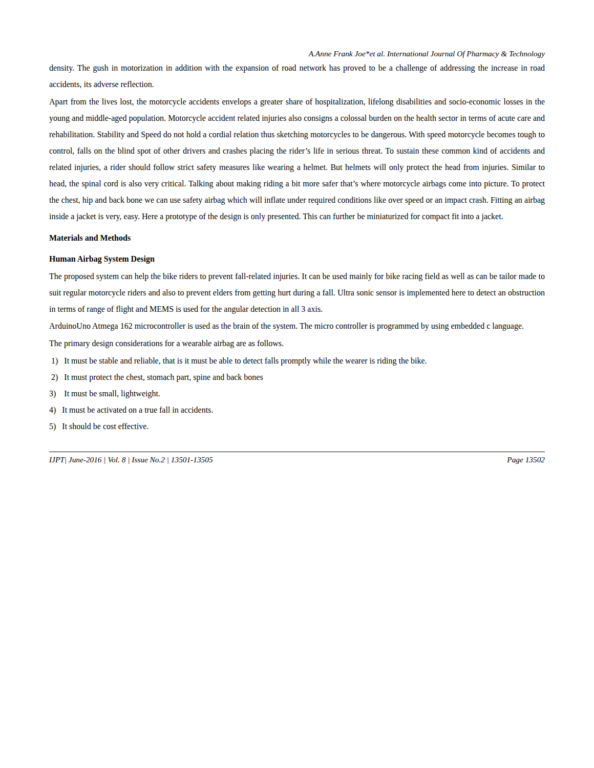A.Anne Frank Joe*et al. International Journal Of Pharmacy & Technology
density. The gush in motorization in addition with the expansion of road network has proved to be a challenge of addressing the increase in road accidents, its adverse reflection.
Apart from the lives lost, the motorcycle accidents envelops a greater share of hospitalization, lifelong disabilities and socio-economic losses in the young and middle-aged population. Motorcycle accident related injuries also consigns a colossal burden on the health sector in terms of acute care and rehabilitation. Stability and Speed do not hold a cordial relation thus sketching motorcycles to be dangerous. With speed motorcycle becomes tough to control, falls on the blind spot of other drivers and crashes placing the rider’s life in serious threat. To sustain these common kind of accidents and related injuries, a rider should follow strict safety measures like wearing a helmet. But helmets will only protect the head from injuries. Similar to head, the spinal cord is also very critical. Talking about making riding a bit more safer that’s where motorcycle airbags come into picture. To protect the chest, hip and back bone we can use safety airbag which will inflate under required conditions like over speed or an impact crash. Fitting an airbag inside a jacket is very, easy. Here a prototype of the design is only presented. This can further be miniaturized for compact fit into a jacket.
Materials and Methods
Human Airbag System Design
The proposed system can help the bike riders to prevent fall-related injuries. It can be used mainly for bike racing field as well as can be tailor made to suit regular motorcycle riders and also to prevent elders from getting hurt during a fall. Ultra sonic sensor is implemented here to detect an obstruction in terms of range of flight and MEMS is used for the angular detection in all 3 axis.
ArduinoUno Atmega 162 microcontroller is used as the brain of the system. The micro controller is programmed by using embedded c language.
The primary design considerations for a wearable airbag are as follows.
1) It must be stable and reliable, that is it must be able to detect falls promptly while the wearer is riding the bike.
2) It must protect the chest, stomach part, spine and back bones
3) It must be small, lightweight.
4) It must be activated on a true fall in accidents.
5) It should be cost effective.
IJPT| June-2016 | Vol. 8 | Issue No.2 | 13501-13505 Page 13502